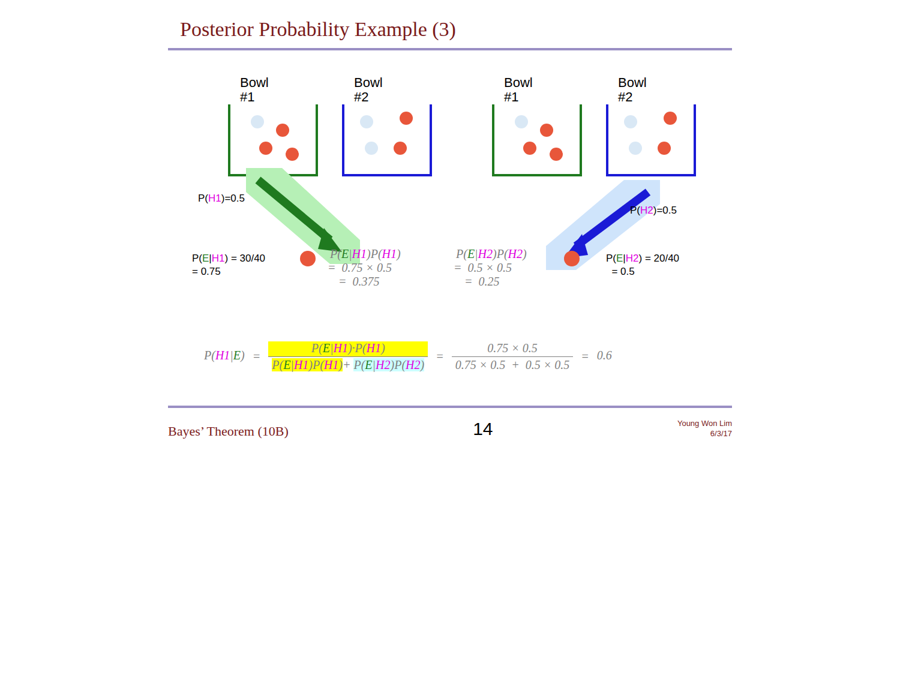Posterior Probability Example (3)
Bowl
#1
Bowl
#2
Bowl
#1
Bowl
#2
P(H1)=0.5
P(H2)=0.5
P(E|H1) = 30/40
= 0.75
P(E|H2) = 20/40
= 0.5
P(E|H1)P(H1)
= 0.75 × 0.5
= 0.375
P(E|H2)P(H2)
= 0.5 × 0.5
= 0.25
P(H1|E) = P(E|H1)·P(H1) P(E|H1)P(H1)+ P(E|H2)P(H2) = 0.75 × 0.5 0.75 × 0.5 + 0.5 × 0.5 = 0.6
Bayes’ Theorem (10B)
14
Young Won Lim
6/3/17